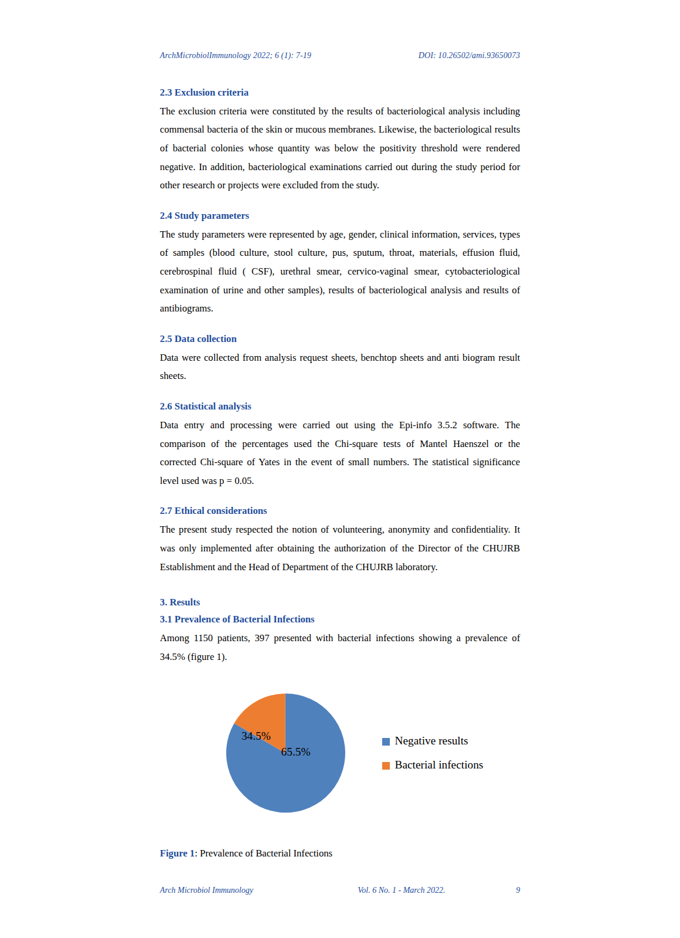ArchMicrobiolImmunology 2022; 6 (1): 7-19
DOI: 10.26502/ami.93650073
2.3 Exclusion criteria
The exclusion criteria were constituted by the results of bacteriological analysis including commensal bacteria of the skin or mucous membranes. Likewise, the bacteriological results of bacterial colonies whose quantity was below the positivity threshold were rendered negative. In addition, bacteriological examinations carried out during the study period for other research or projects were excluded from the study.
2.4 Study parameters
The study parameters were represented by age, gender, clinical information, services, types of samples (blood culture, stool culture, pus, sputum, throat, materials, effusion fluid, cerebrospinal fluid ( CSF), urethral smear, cervico-vaginal smear, cytobacteriological examination of urine and other samples), results of bacteriological analysis and results of antibiograms.
2.5 Data collection
Data were collected from analysis request sheets, benchtop sheets and anti biogram result sheets.
2.6 Statistical analysis
Data entry and processing were carried out using the Epi-info 3.5.2 software. The comparison of the percentages used the Chi-square tests of Mantel Haenszel or the corrected Chi-square of Yates in the event of small numbers. The statistical significance level used was p = 0.05.
2.7 Ethical considerations
The present study respected the notion of volunteering, anonymity and confidentiality. It was only implemented after obtaining the authorization of the Director of the CHUJRB Establishment and the Head of Department of the CHUJRB laboratory.
3. Results
3.1 Prevalence of Bacterial Infections
Among 1150 patients, 397 presented with bacterial infections showing a prevalence of 34.5% (figure 1).
34.5%
65.5%
Negative results
Bacterial infections
Figure 1: Prevalence of Bacterial Infections
Arch Microbiol Immunology
Vol. 6 No. 1 - March 2022.
9